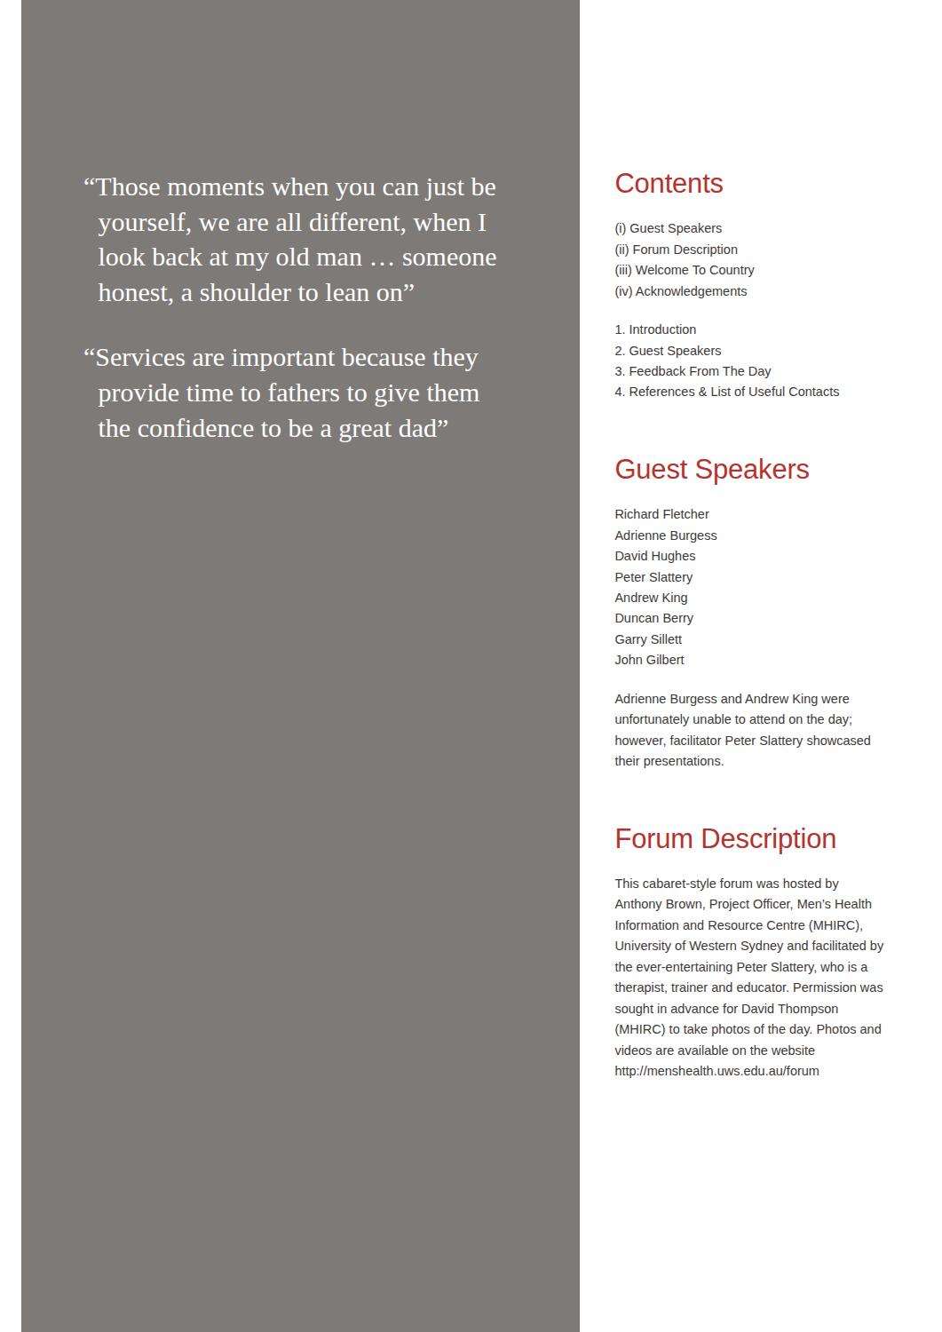“Those moments when you can just be yourself, we are all different, when I look back at my old man … someone honest, a shoulder to lean on”
“Services are important because they provide time to fathers to give them the confidence to be a great dad”
Contents
(i) Guest Speakers
(ii) Forum Description
(iii) Welcome To Country
(iv) Acknowledgements
1. Introduction
2. Guest Speakers
3. Feedback From The Day
4. References & List of Useful Contacts
Guest Speakers
Richard Fletcher
Adrienne Burgess
David Hughes
Peter Slattery
Andrew King
Duncan Berry
Garry Sillett
John Gilbert
Adrienne Burgess and Andrew King were unfortunately unable to attend on the day; however, facilitator Peter Slattery showcased their presentations.
Forum Description
This cabaret-style forum was hosted by Anthony Brown, Project Officer, Men’s Health Information and Resource Centre (MHIRC), University of Western Sydney and facilitated by the ever-entertaining Peter Slattery, who is a therapist, trainer and educator. Permission was sought in advance for David Thompson (MHIRC) to take photos of the day. Photos and videos are available on the website http://menshealth.uws.edu.au/forum